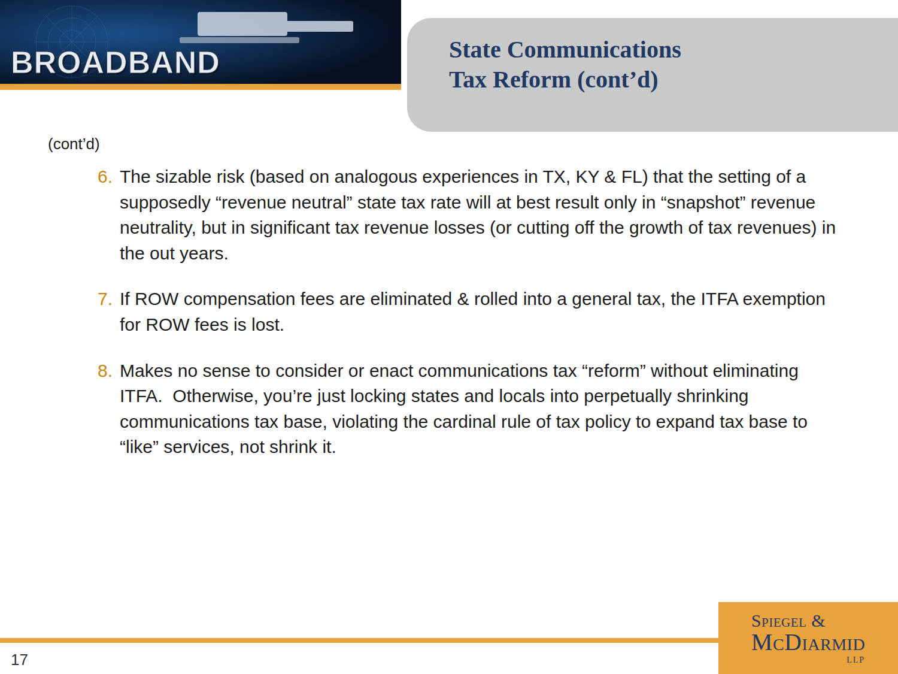BROADBAND
State Communications
Tax Reform (cont’d)
(cont’d)
6. The sizable risk (based on analogous experiences in TX, KY & FL) that the setting of a supposedly “revenue neutral” state tax rate will at best result only in “snapshot” revenue neutrality, but in significant tax revenue losses (or cutting off the growth of tax revenues) in the out years.
7. If ROW compensation fees are eliminated & rolled into a general tax, the ITFA exemption for ROW fees is lost.
8. Makes no sense to consider or enact communications tax “reform” without eliminating ITFA. Otherwise, you’re just locking states and locals into perpetually shrinking communications tax base, violating the cardinal rule of tax policy to expand tax base to “like” services, not shrink it.
17
Spiegel & McDiarmid LLP